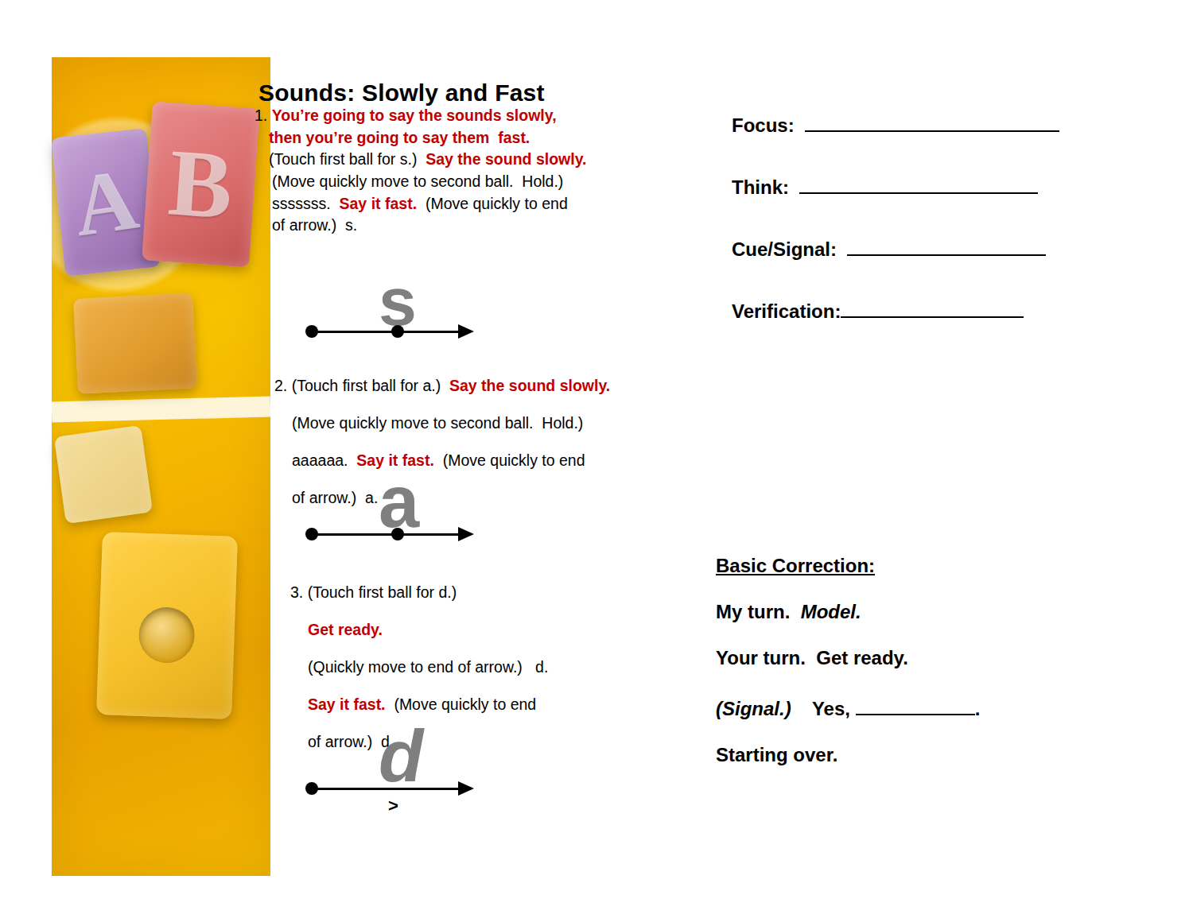Sounds: Slowly and Fast
1. You’re going to say the sounds slowly,
then you’re going to say them fast.
(Touch first ball for s.) Say the sound slowly.
(Move quickly move to second ball. Hold.)
sssssss. Say it fast. (Move quickly to end
of arrow.) s.
s
2. (Touch first ball for a.) Say the sound slowly.
(Move quickly move to second ball. Hold.)
aaaaaa. Say it fast. (Move quickly to end
of arrow.) a.
a
3. (Touch first ball for d.)
Get ready.
(Quickly move to end of arrow.) d.
Say it fast. (Move quickly to end
of arrow.) d.
d >
Focus:
Think:
Cue/Signal:
Verification:
Basic Correction:
My turn. Model.
Your turn. Get ready.
(Signal.) Yes, .
Starting over.